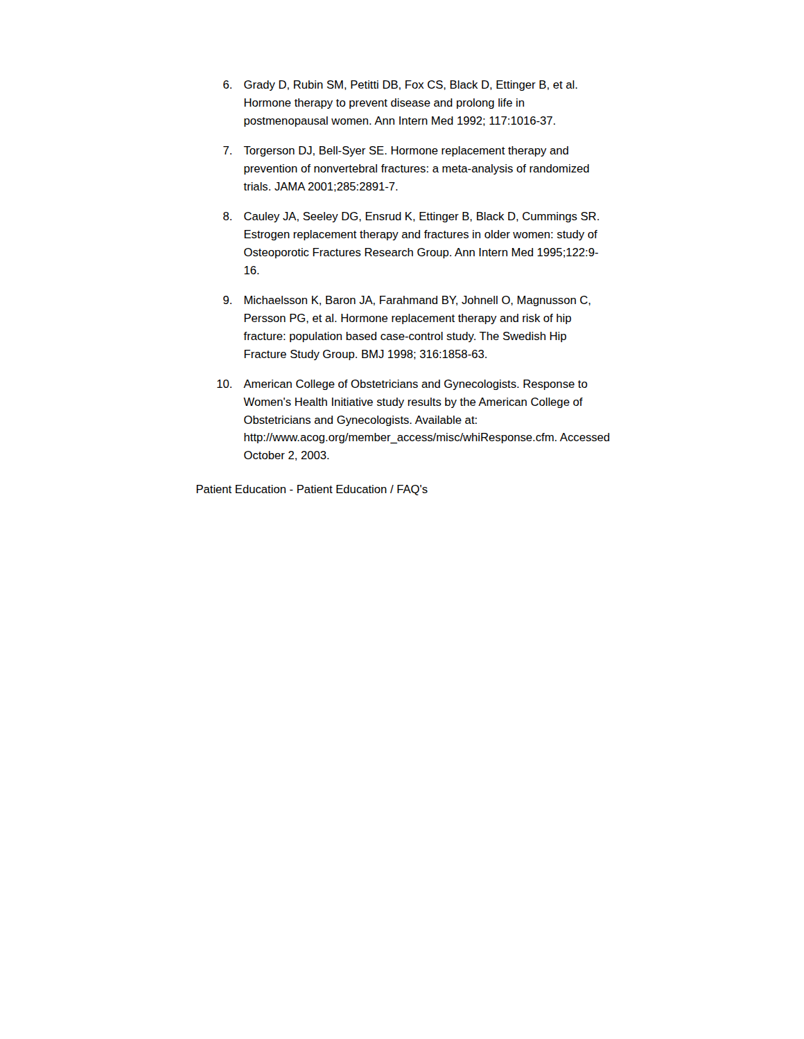Grady D, Rubin SM, Petitti DB, Fox CS, Black D, Ettinger B, et al. Hormone therapy to prevent disease and prolong life in postmenopausal women. Ann Intern Med 1992; 117:1016-37.
Torgerson DJ, Bell-Syer SE. Hormone replacement therapy and prevention of nonvertebral fractures: a meta-analysis of randomized trials. JAMA 2001;285:2891-7.
Cauley JA, Seeley DG, Ensrud K, Ettinger B, Black D, Cummings SR. Estrogen replacement therapy and fractures in older women: study of Osteoporotic Fractures Research Group. Ann Intern Med 1995;122:9-16.
Michaelsson K, Baron JA, Farahmand BY, Johnell O, Magnusson C, Persson PG, et al. Hormone replacement therapy and risk of hip fracture: population based case-control study. The Swedish Hip Fracture Study Group. BMJ 1998; 316:1858-63.
American College of Obstetricians and Gynecologists. Response to Women's Health Initiative study results by the American College of Obstetricians and Gynecologists. Available at: http://www.acog.org/member_access/misc/whiResponse.cfm. Accessed October 2, 2003.
Patient Education - Patient Education / FAQ's